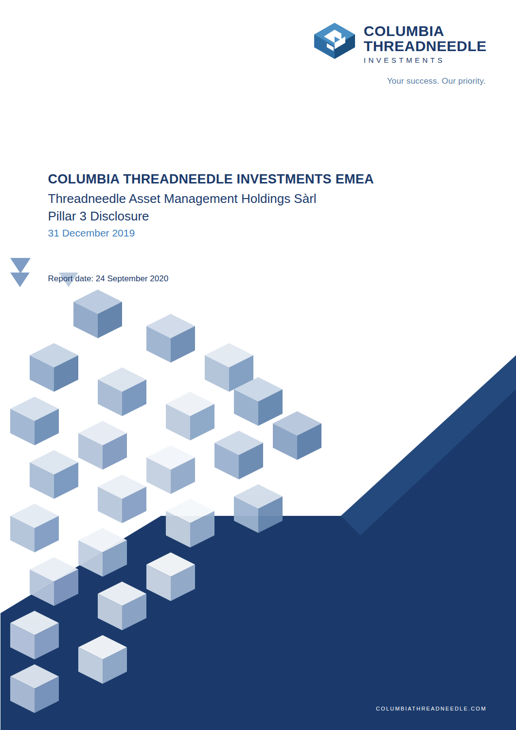COLUMBIA THREADNEEDLE INVESTMENTS
Your success. Our priority.
COLUMBIA THREADNEEDLE INVESTMENTS EMEA
Threadneedle Asset Management Holdings Sàrl
Pillar 3 Disclosure
31 December 2019
Report date: 24 September 2020
COLUMBIATHREADNEEDLE.COM